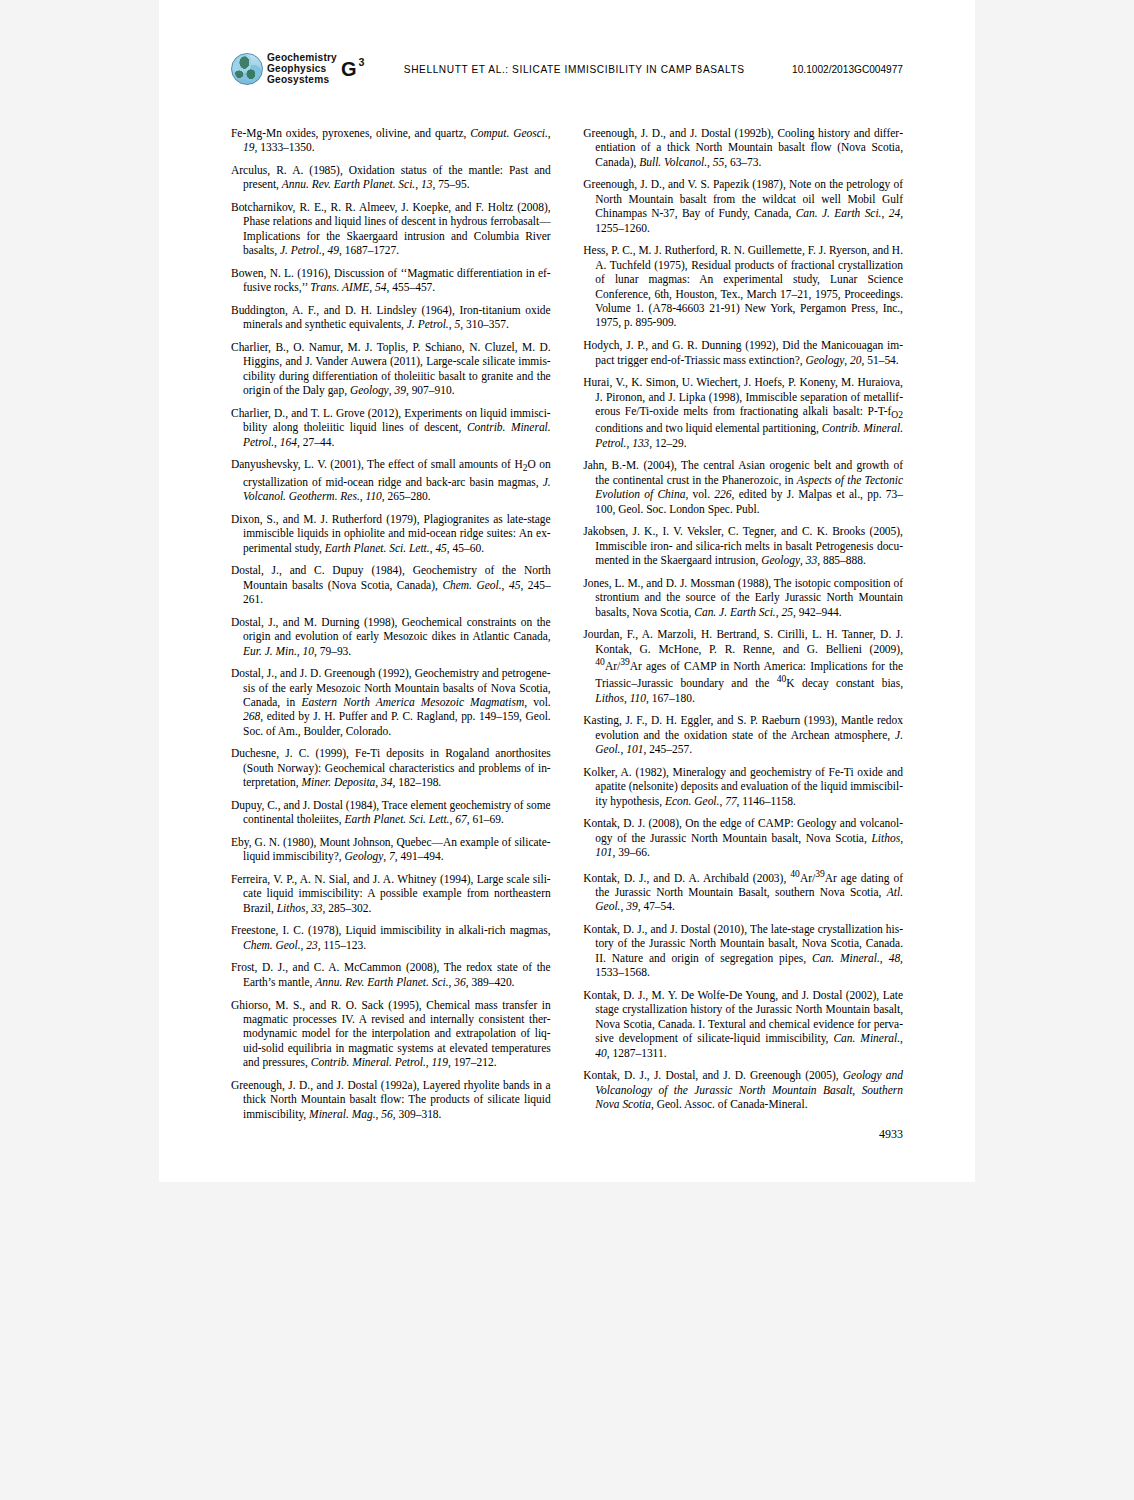Geochemistry Geophysics Geosystems
G3
Shellnutt et al.: Silicate immiscibility in CAMP basalts
10.1002/2013GC004977
Fe-Mg-Mn oxides, pyroxenes, olivine, and quartz, Comput. Geosci., 19, 1333–1350.
Arculus, R. A. (1985), Oxidation status of the mantle: Past and present, Annu. Rev. Earth Planet. Sci., 13, 75–95.
Botcharnikov, R. E., R. R. Almeev, J. Koepke, and F. Holtz (2008), Phase relations and liquid lines of descent in hydrous ferrobasalt—Implications for the Skaergaard intrusion and Columbia River basalts, J. Petrol., 49, 1687–1727.
Bowen, N. L. (1916), Discussion of ‘‘Magmatic differentiation in effusive rocks,’’ Trans. AIME, 54, 455–457.
Buddington, A. F., and D. H. Lindsley (1964), Iron-titanium oxide minerals and synthetic equivalents, J. Petrol., 5, 310–357.
Charlier, B., O. Namur, M. J. Toplis, P. Schiano, N. Cluzel, M. D. Higgins, and J. Vander Auwera (2011), Large-scale silicate immiscibility during differentiation of tholeiitic basalt to granite and the origin of the Daly gap, Geology, 39, 907–910.
Charlier, D., and T. L. Grove (2012), Experiments on liquid immiscibility along tholeiitic liquid lines of descent, Contrib. Mineral. Petrol., 164, 27–44.
Danyushevsky, L. V. (2001), The effect of small amounts of H2O on crystallization of mid-ocean ridge and back-arc basin magmas, J. Volcanol. Geotherm. Res., 110, 265–280.
Dixon, S., and M. J. Rutherford (1979), Plagiogranites as late-stage immiscible liquids in ophiolite and mid-ocean ridge suites: An experimental study, Earth Planet. Sci. Lett., 45, 45–60.
Dostal, J., and C. Dupuy (1984), Geochemistry of the North Mountain basalts (Nova Scotia, Canada), Chem. Geol., 45, 245–261.
Dostal, J., and M. Durning (1998), Geochemical constraints on the origin and evolution of early Mesozoic dikes in Atlantic Canada, Eur. J. Min., 10, 79–93.
Dostal, J., and J. D. Greenough (1992), Geochemistry and petrogenesis of the early Mesozoic North Mountain basalts of Nova Scotia, Canada, in Eastern North America Mesozoic Magmatism, vol. 268, edited by J. H. Puffer and P. C. Ragland, pp. 149–159, Geol. Soc. of Am., Boulder, Colorado.
Duchesne, J. C. (1999), Fe-Ti deposits in Rogaland anorthosites (South Norway): Geochemical characteristics and problems of interpretation, Miner. Deposita, 34, 182–198.
Dupuy, C., and J. Dostal (1984), Trace element geochemistry of some continental tholeiites, Earth Planet. Sci. Lett., 67, 61–69.
Eby, G. N. (1980), Mount Johnson, Quebec—An example of silicate-liquid immiscibility?, Geology, 7, 491–494.
Ferreira, V. P., A. N. Sial, and J. A. Whitney (1994), Large scale silicate liquid immiscibility: A possible example from northeastern Brazil, Lithos, 33, 285–302.
Freestone, I. C. (1978), Liquid immiscibility in alkali-rich magmas, Chem. Geol., 23, 115–123.
Frost, D. J., and C. A. McCammon (2008), The redox state of the Earth’s mantle, Annu. Rev. Earth Planet. Sci., 36, 389–420.
Ghiorso, M. S., and R. O. Sack (1995), Chemical mass transfer in magmatic processes IV. A revised and internally consistent thermodynamic model for the interpolation and extrapolation of liquid-solid equilibria in magmatic systems at elevated temperatures and pressures, Contrib. Mineral. Petrol., 119, 197–212.
Greenough, J. D., and J. Dostal (1992a), Layered rhyolite bands in a thick North Mountain basalt flow: The products of silicate liquid immiscibility, Mineral. Mag., 56, 309–318.
Greenough, J. D., and J. Dostal (1992b), Cooling history and differentiation of a thick North Mountain basalt flow (Nova Scotia, Canada), Bull. Volcanol., 55, 63–73.
Greenough, J. D., and V. S. Papezik (1987), Note on the petrology of North Mountain basalt from the wildcat oil well Mobil Gulf Chinampas N-37, Bay of Fundy, Canada, Can. J. Earth Sci., 24, 1255–1260.
Hess, P. C., M. J. Rutherford, R. N. Guillemette, F. J. Ryerson, and H. A. Tuchfeld (1975), Residual products of fractional crystallization of lunar magmas: An experimental study, Lunar Science Conference, 6th, Houston, Tex., March 17–21, 1975, Proceedings. Volume 1. (A78-46603 21-91) New York, Pergamon Press, Inc., 1975, p. 895-909.
Hodych, J. P., and G. R. Dunning (1992), Did the Manicouagan impact trigger end-of-Triassic mass extinction?, Geology, 20, 51–54.
Hurai, V., K. Simon, U. Wiechert, J. Hoefs, P. Koneny, M. Huraiova, J. Pironon, and J. Lipka (1998), Immiscible separation of metalliferous Fe/Ti-oxide melts from fractionating alkali basalt: P-T-fO2 conditions and two liquid elemental partitioning, Contrib. Mineral. Petrol., 133, 12–29.
Jahn, B.-M. (2004), The central Asian orogenic belt and growth of the continental crust in the Phanerozoic, in Aspects of the Tectonic Evolution of China, vol. 226, edited by J. Malpas et al., pp. 73–100, Geol. Soc. London Spec. Publ.
Jakobsen, J. K., I. V. Veksler, C. Tegner, and C. K. Brooks (2005), Immiscible iron- and silica-rich melts in basalt Petrogenesis documented in the Skaergaard intrusion, Geology, 33, 885–888.
Jones, L. M., and D. J. Mossman (1988), The isotopic composition of strontium and the source of the Early Jurassic North Mountain basalts, Nova Scotia, Can. J. Earth Sci., 25, 942–944.
Jourdan, F., A. Marzoli, H. Bertrand, S. Cirilli, L. H. Tanner, D. J. Kontak, G. McHone, P. R. Renne, and G. Bellieni (2009), 40Ar/39Ar ages of CAMP in North America: Implications for the Triassic–Jurassic boundary and the 40K decay constant bias, Lithos, 110, 167–180.
Kasting, J. F., D. H. Eggler, and S. P. Raeburn (1993), Mantle redox evolution and the oxidation state of the Archean atmosphere, J. Geol., 101, 245–257.
Kolker, A. (1982), Mineralogy and geochemistry of Fe-Ti oxide and apatite (nelsonite) deposits and evaluation of the liquid immiscibility hypothesis, Econ. Geol., 77, 1146–1158.
Kontak, D. J. (2008), On the edge of CAMP: Geology and volcanology of the Jurassic North Mountain basalt, Nova Scotia, Lithos, 101, 39–66.
Kontak, D. J., and D. A. Archibald (2003), 40Ar/39Ar age dating of the Jurassic North Mountain Basalt, southern Nova Scotia, Atl. Geol., 39, 47–54.
Kontak, D. J., and J. Dostal (2010), The late-stage crystallization history of the Jurassic North Mountain basalt, Nova Scotia, Canada. II. Nature and origin of segregation pipes, Can. Mineral., 48, 1533–1568.
Kontak, D. J., M. Y. De Wolfe-De Young, and J. Dostal (2002), Late stage crystallization history of the Jurassic North Mountain basalt, Nova Scotia, Canada. I. Textural and chemical evidence for pervasive development of silicate-liquid immiscibility, Can. Mineral., 40, 1287–1311.
Kontak, D. J., J. Dostal, and J. D. Greenough (2005), Geology and Volcanology of the Jurassic North Mountain Basalt, Southern Nova Scotia, Geol. Assoc. of Canada-Mineral.
4933